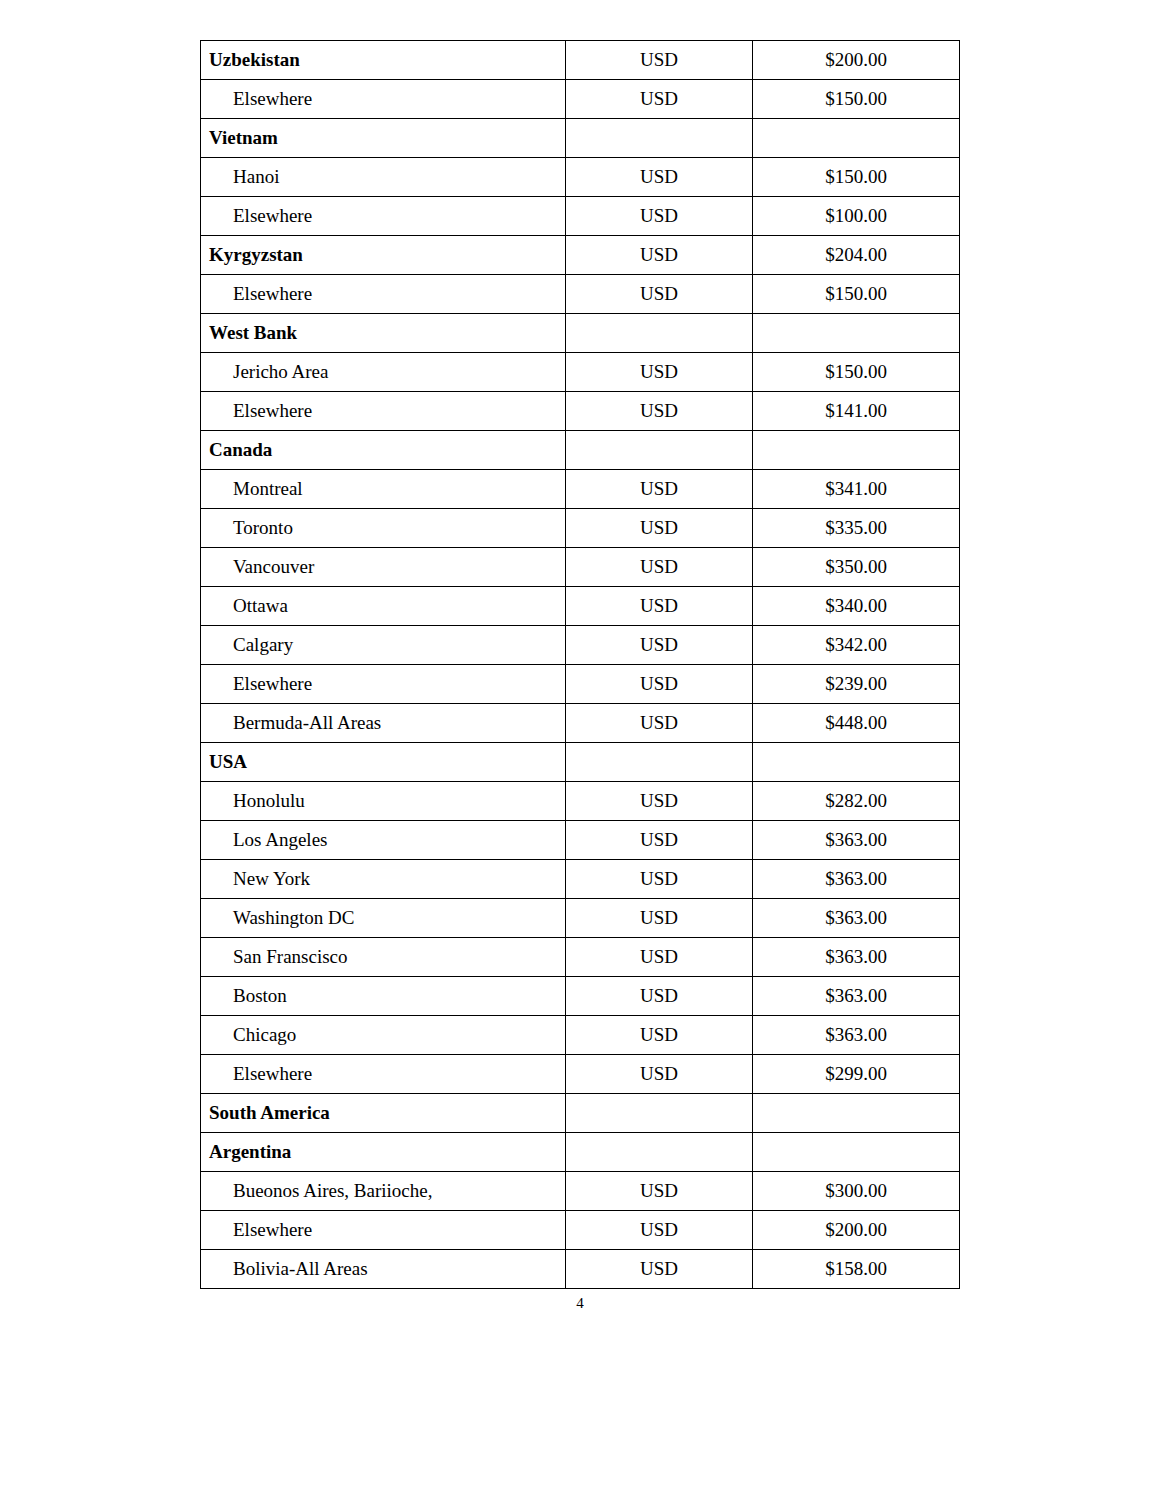| Uzbekistan | USD | $200.00 |
| Elsewhere | USD | $150.00 |
| Vietnam | | |
| Hanoi | USD | $150.00 |
| Elsewhere | USD | $100.00 |
| Kyrgyzstan | USD | $204.00 |
| Elsewhere | USD | $150.00 |
| West Bank | | |
| Jericho Area | USD | $150.00 |
| Elsewhere | USD | $141.00 |
| Canada | | |
| Montreal | USD | $341.00 |
| Toronto | USD | $335.00 |
| Vancouver | USD | $350.00 |
| Ottawa | USD | $340.00 |
| Calgary | USD | $342.00 |
| Elsewhere | USD | $239.00 |
| Bermuda-All Areas | USD | $448.00 |
| USA | | |
| Honolulu | USD | $282.00 |
| Los Angeles | USD | $363.00 |
| New York | USD | $363.00 |
| Washington DC | USD | $363.00 |
| San Franscisco | USD | $363.00 |
| Boston | USD | $363.00 |
| Chicago | USD | $363.00 |
| Elsewhere | USD | $299.00 |
| South America | | |
| Argentina | | |
| Bueonos Aires, Bariioche, | USD | $300.00 |
| Elsewhere | USD | $200.00 |
| Bolivia-All Areas | USD | $158.00 |
4